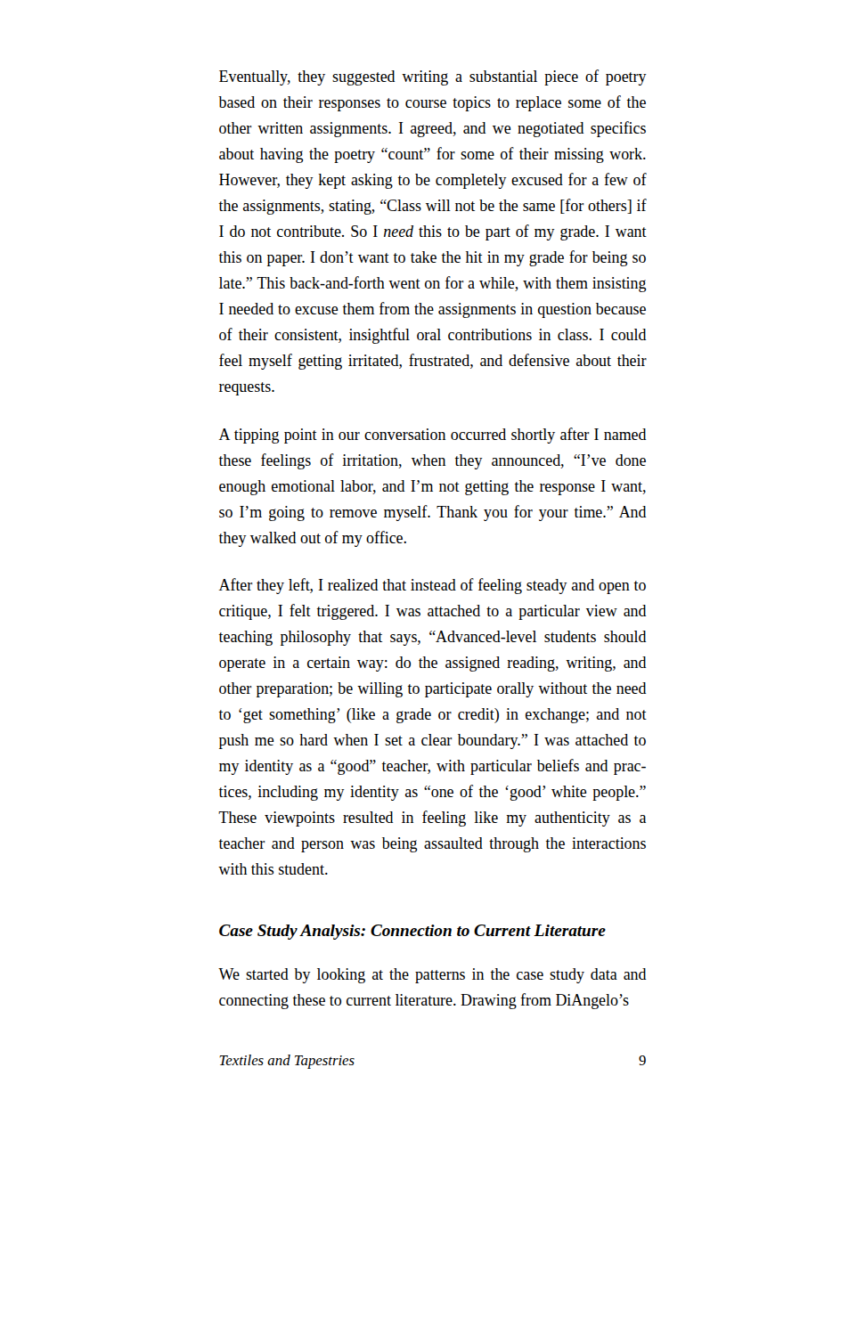Eventually, they suggested writing a substantial piece of poetry based on their responses to course topics to replace some of the other written assignments. I agreed, and we negotiated specifics about having the poetry “count” for some of their missing work. However, they kept asking to be completely excused for a few of the assignments, stating, “Class will not be the same [for others] if I do not contribute. So I need this to be part of my grade. I want this on paper. I don’t want to take the hit in my grade for being so late.” This back-and-forth went on for a while, with them insisting I needed to excuse them from the assignments in question because of their consistent, insightful oral contributions in class. I could feel myself getting irritated, frustrated, and defensive about their requests.
A tipping point in our conversation occurred shortly after I named these feelings of irritation, when they announced, “I’ve done enough emotional labor, and I’m not getting the response I want, so I’m going to remove myself. Thank you for your time.” And they walked out of my office.
After they left, I realized that instead of feeling steady and open to critique, I felt triggered. I was attached to a particular view and teaching philosophy that says, “Advanced-level students should operate in a certain way: do the assigned reading, writing, and other preparation; be willing to participate orally without the need to ‘get something’ (like a grade or credit) in exchange; and not push me so hard when I set a clear boundary.” I was attached to my identity as a “good” teacher, with particular beliefs and practices, including my identity as “one of the ‘good’ white people.” These viewpoints resulted in feeling like my authenticity as a teacher and person was being assaulted through the interactions with this student.
Case Study Analysis: Connection to Current Literature
We started by looking at the patterns in the case study data and connecting these to current literature. Drawing from DiAngelo’s
Textiles and Tapestries 9